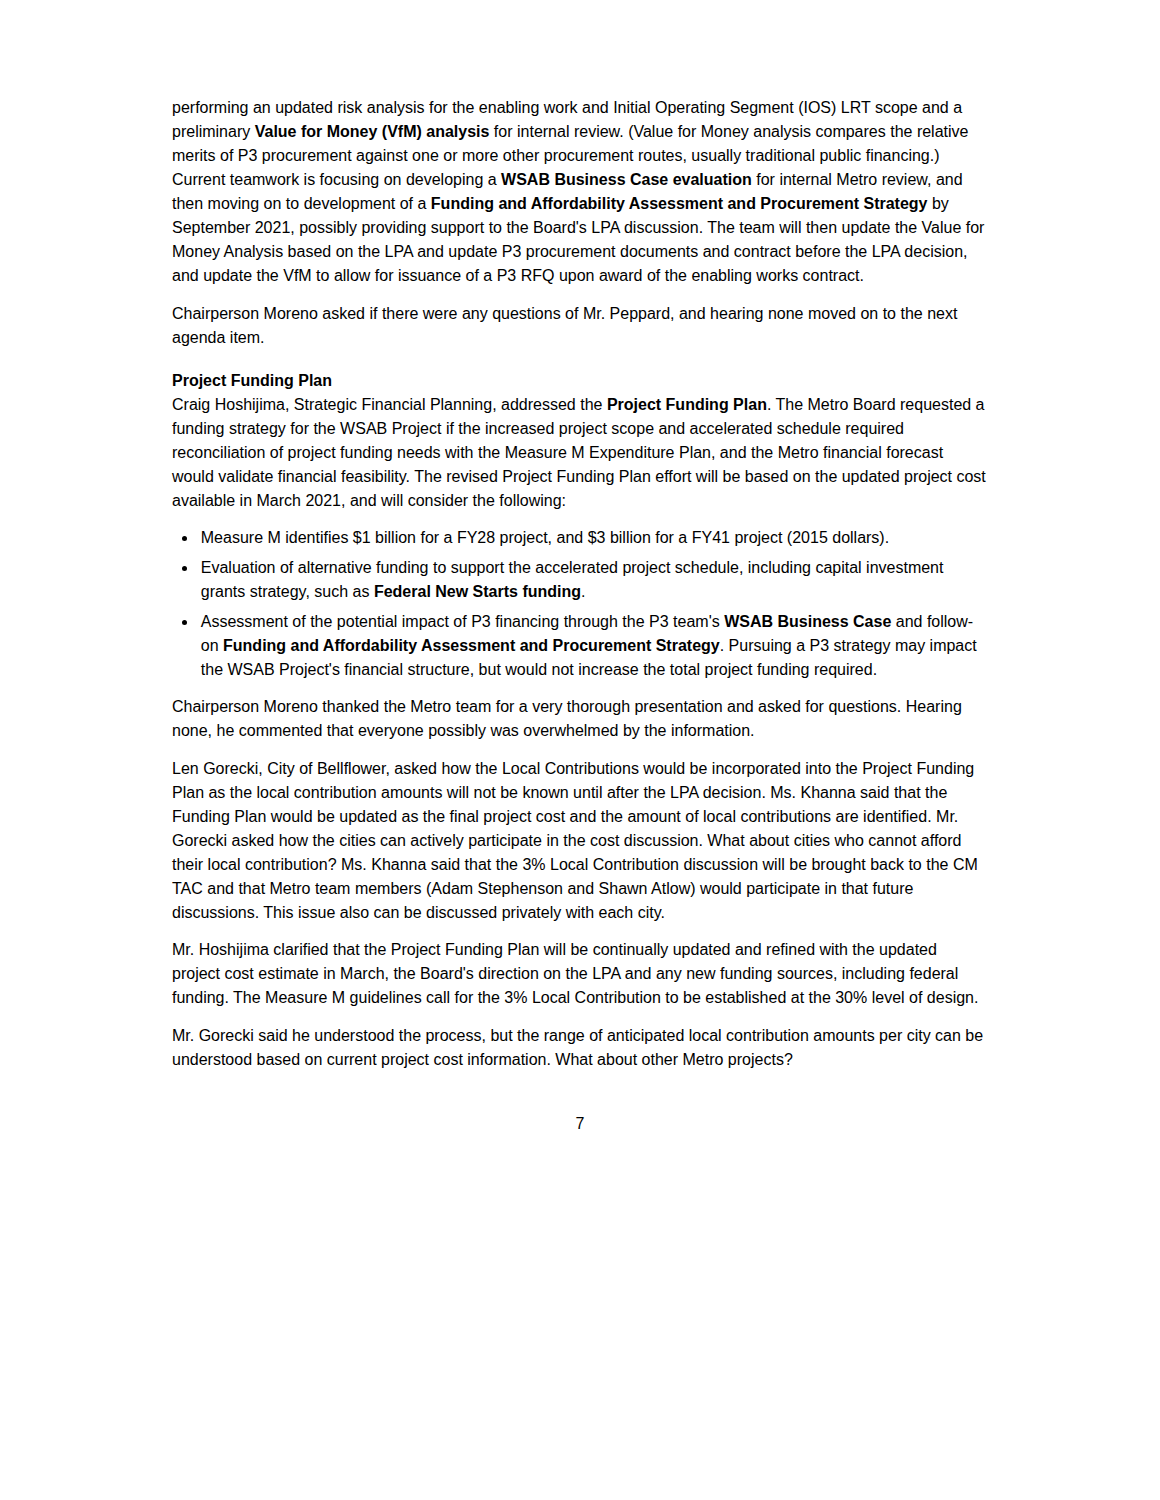performing an updated risk analysis for the enabling work and Initial Operating Segment (IOS) LRT scope and a preliminary Value for Money (VfM) analysis for internal review. (Value for Money analysis compares the relative merits of P3 procurement against one or more other procurement routes, usually traditional public financing.) Current teamwork is focusing on developing a WSAB Business Case evaluation for internal Metro review, and then moving on to development of a Funding and Affordability Assessment and Procurement Strategy by September 2021, possibly providing support to the Board's LPA discussion. The team will then update the Value for Money Analysis based on the LPA and update P3 procurement documents and contract before the LPA decision, and update the VfM to allow for issuance of a P3 RFQ upon award of the enabling works contract.
Chairperson Moreno asked if there were any questions of Mr. Peppard, and hearing none moved on to the next agenda item.
Project Funding Plan
Craig Hoshijima, Strategic Financial Planning, addressed the Project Funding Plan. The Metro Board requested a funding strategy for the WSAB Project if the increased project scope and accelerated schedule required reconciliation of project funding needs with the Measure M Expenditure Plan, and the Metro financial forecast would validate financial feasibility. The revised Project Funding Plan effort will be based on the updated project cost available in March 2021, and will consider the following:
Measure M identifies $1 billion for a FY28 project, and $3 billion for a FY41 project (2015 dollars).
Evaluation of alternative funding to support the accelerated project schedule, including capital investment grants strategy, such as Federal New Starts funding.
Assessment of the potential impact of P3 financing through the P3 team's WSAB Business Case and follow-on Funding and Affordability Assessment and Procurement Strategy. Pursuing a P3 strategy may impact the WSAB Project's financial structure, but would not increase the total project funding required.
Chairperson Moreno thanked the Metro team for a very thorough presentation and asked for questions. Hearing none, he commented that everyone possibly was overwhelmed by the information.
Len Gorecki, City of Bellflower, asked how the Local Contributions would be incorporated into the Project Funding Plan as the local contribution amounts will not be known until after the LPA decision. Ms. Khanna said that the Funding Plan would be updated as the final project cost and the amount of local contributions are identified. Mr. Gorecki asked how the cities can actively participate in the cost discussion. What about cities who cannot afford their local contribution? Ms. Khanna said that the 3% Local Contribution discussion will be brought back to the CM TAC and that Metro team members (Adam Stephenson and Shawn Atlow) would participate in that future discussions. This issue also can be discussed privately with each city.
Mr. Hoshijima clarified that the Project Funding Plan will be continually updated and refined with the updated project cost estimate in March, the Board's direction on the LPA and any new funding sources, including federal funding. The Measure M guidelines call for the 3% Local Contribution to be established at the 30% level of design.
Mr. Gorecki said he understood the process, but the range of anticipated local contribution amounts per city can be understood based on current project cost information. What about other Metro projects?
7